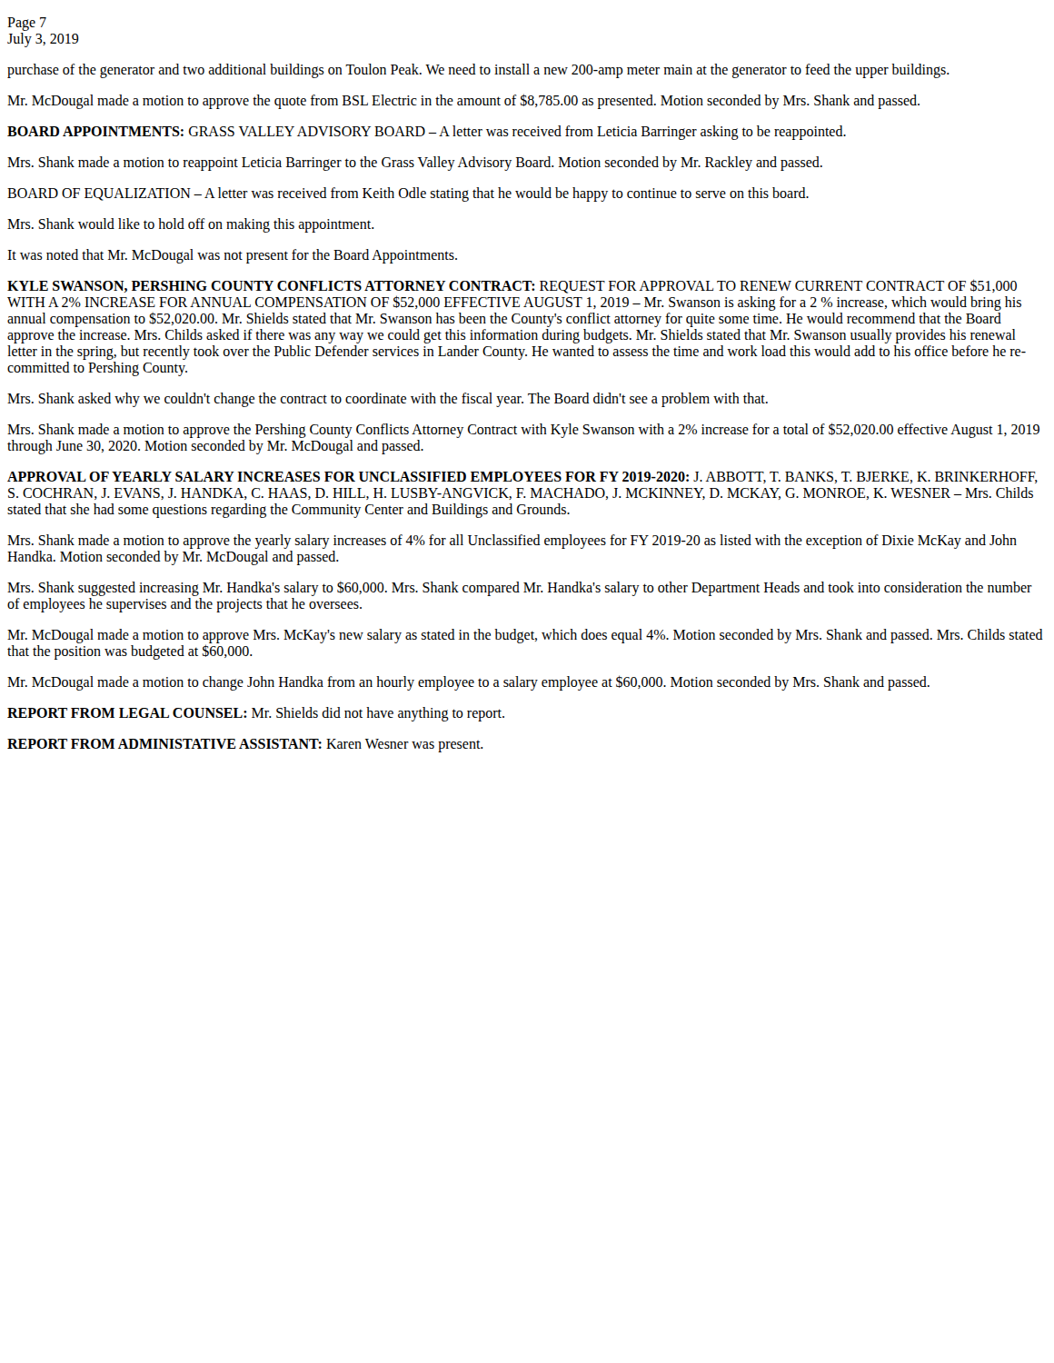Page 7
July 3, 2019
purchase of the generator and two additional buildings on Toulon Peak. We need to install a new 200-amp meter main at the generator to feed the upper buildings.
Mr. McDougal made a motion to approve the quote from BSL Electric in the amount of $8,785.00 as presented. Motion seconded by Mrs. Shank and passed.
BOARD APPOINTMENTS: GRASS VALLEY ADVISORY BOARD – A letter was received from Leticia Barringer asking to be reappointed.
Mrs. Shank made a motion to reappoint Leticia Barringer to the Grass Valley Advisory Board. Motion seconded by Mr. Rackley and passed.
BOARD OF EQUALIZATION – A letter was received from Keith Odle stating that he would be happy to continue to serve on this board.
Mrs. Shank would like to hold off on making this appointment.
It was noted that Mr. McDougal was not present for the Board Appointments.
KYLE SWANSON, PERSHING COUNTY CONFLICTS ATTORNEY CONTRACT: REQUEST FOR APPROVAL TO RENEW CURRENT CONTRACT OF $51,000 WITH A 2% INCREASE FOR ANNUAL COMPENSATION OF $52,000 EFFECTIVE AUGUST 1, 2019 – Mr. Swanson is asking for a 2 % increase, which would bring his annual compensation to $52,020.00. Mr. Shields stated that Mr. Swanson has been the County's conflict attorney for quite some time. He would recommend that the Board approve the increase. Mrs. Childs asked if there was any way we could get this information during budgets. Mr. Shields stated that Mr. Swanson usually provides his renewal letter in the spring, but recently took over the Public Defender services in Lander County. He wanted to assess the time and work load this would add to his office before he re-committed to Pershing County.
Mrs. Shank asked why we couldn't change the contract to coordinate with the fiscal year. The Board didn't see a problem with that.
Mrs. Shank made a motion to approve the Pershing County Conflicts Attorney Contract with Kyle Swanson with a 2% increase for a total of $52,020.00 effective August 1, 2019 through June 30, 2020. Motion seconded by Mr. McDougal and passed.
APPROVAL OF YEARLY SALARY INCREASES FOR UNCLASSIFIED EMPLOYEES FOR FY 2019-2020: J. ABBOTT, T. BANKS, T. BJERKE, K. BRINKERHOFF, S. COCHRAN, J. EVANS, J. HANDKA, C. HAAS, D. HILL, H. LUSBY-ANGVICK, F. MACHADO, J. MCKINNEY, D. MCKAY, G. MONROE, K. WESNER – Mrs. Childs stated that she had some questions regarding the Community Center and Buildings and Grounds.
Mrs. Shank made a motion to approve the yearly salary increases of 4% for all Unclassified employees for FY 2019-20 as listed with the exception of Dixie McKay and John Handka. Motion seconded by Mr. McDougal and passed.
Mrs. Shank suggested increasing Mr. Handka's salary to $60,000. Mrs. Shank compared Mr. Handka's salary to other Department Heads and took into consideration the number of employees he supervises and the projects that he oversees.
Mr. McDougal made a motion to approve Mrs. McKay's new salary as stated in the budget, which does equal 4%. Motion seconded by Mrs. Shank and passed. Mrs. Childs stated that the position was budgeted at $60,000.
Mr. McDougal made a motion to change John Handka from an hourly employee to a salary employee at $60,000. Motion seconded by Mrs. Shank and passed.
REPORT FROM LEGAL COUNSEL: Mr. Shields did not have anything to report.
REPORT FROM ADMINISTATIVE ASSISTANT: Karen Wesner was present.